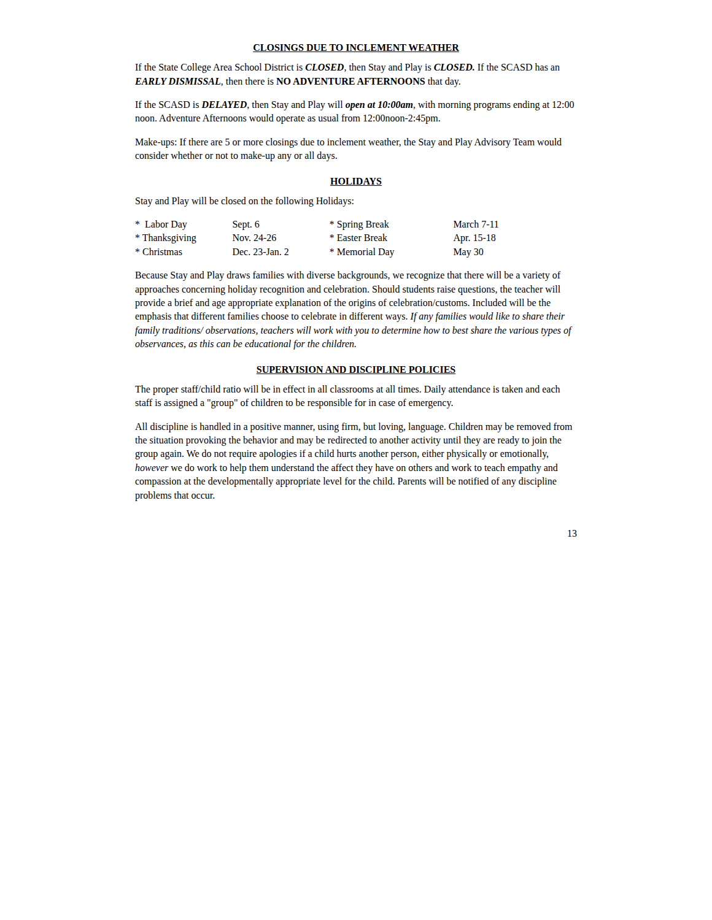CLOSINGS DUE TO INCLEMENT WEATHER
If the State College Area School District is CLOSED, then Stay and Play is CLOSED. If the SCASD has an EARLY DISMISSAL, then there is NO ADVENTURE AFTERNOONS that day.
If the SCASD is DELAYED, then Stay and Play will open at 10:00am, with morning programs ending at 12:00 noon. Adventure Afternoons would operate as usual from 12:00noon-2:45pm.
Make-ups: If there are 5 or more closings due to inclement weather, the Stay and Play Advisory Team would consider whether or not to make-up any or all days.
HOLIDAYS
Stay and Play will be closed on the following Holidays:
| * Labor Day | Sept. 6 | * Spring Break | March 7-11 |
| * Thanksgiving | Nov. 24-26 | * Easter Break | Apr. 15-18 |
| * Christmas | Dec. 23-Jan. 2 | * Memorial Day | May 30 |
Because Stay and Play draws families with diverse backgrounds, we recognize that there will be a variety of approaches concerning holiday recognition and celebration. Should students raise questions, the teacher will provide a brief and age appropriate explanation of the origins of celebration/customs. Included will be the emphasis that different families choose to celebrate in different ways. If any families would like to share their family traditions/ observations, teachers will work with you to determine how to best share the various types of observances, as this can be educational for the children.
SUPERVISION AND DISCIPLINE POLICIES
The proper staff/child ratio will be in effect in all classrooms at all times. Daily attendance is taken and each staff is assigned a "group" of children to be responsible for in case of emergency.
All discipline is handled in a positive manner, using firm, but loving, language. Children may be removed from the situation provoking the behavior and may be redirected to another activity until they are ready to join the group again. We do not require apologies if a child hurts another person, either physically or emotionally, however we do work to help them understand the affect they have on others and work to teach empathy and compassion at the developmentally appropriate level for the child. Parents will be notified of any discipline problems that occur.
13